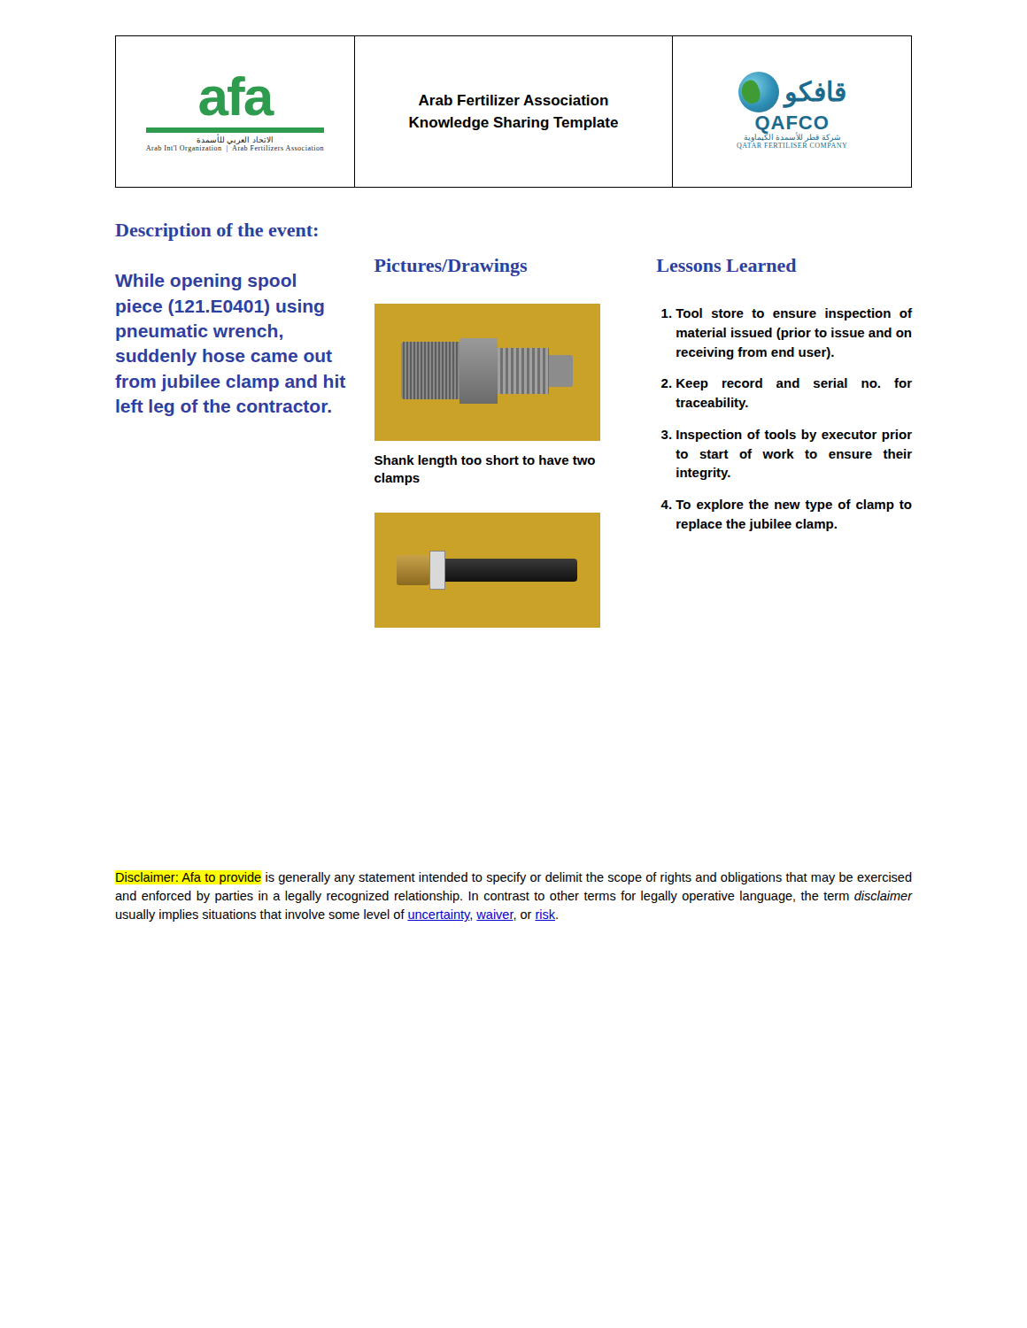| afa الاتحاد العربي للأسمدة Arab Int'l Organization / Arab Fertilizers Association | Arab Fertilizer Association Knowledge Sharing Template | قافكو QAFCO شركة قطر للأسمدة الكيماوية QATAR FERTILISER COMPANY |
Description of the event:
While opening spool piece (121.E0401) using pneumatic wrench, suddenly hose came out from jubilee clamp and hit left leg of the contractor.
Pictures/Drawings
Shank length too short to have two clamps
Lessons Learned
Tool store to ensure inspection of material issued (prior to issue and on receiving from end user).
Keep record and serial no. for traceability.
Inspection of tools by executor prior to start of work to ensure their integrity.
To explore the new type of clamp to replace the jubilee clamp.
Disclaimer: Afa to provide is generally any statement intended to specify or delimit the scope of rights and obligations that may be exercised and enforced by parties in a legally recognized relationship. In contrast to other terms for legally operative language, the term disclaimer usually implies situations that involve some level of uncertainty, waiver, or risk.